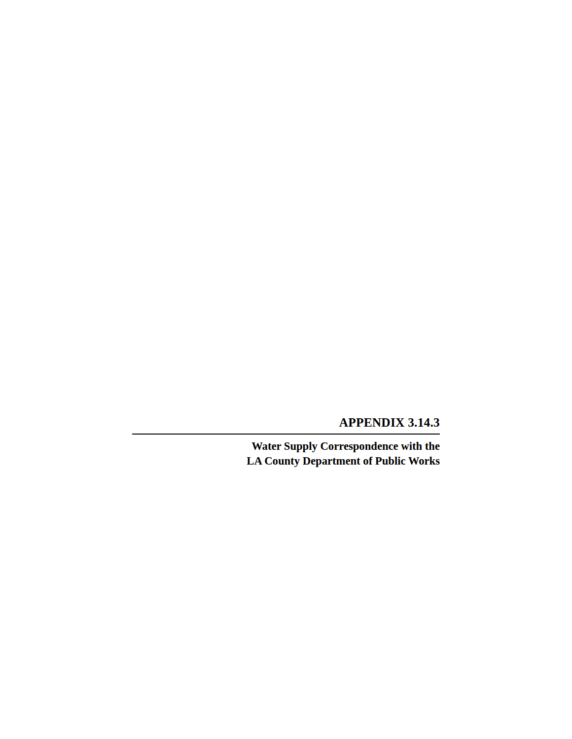APPENDIX 3.14.3
Water Supply Correspondence with the LA County Department of Public Works